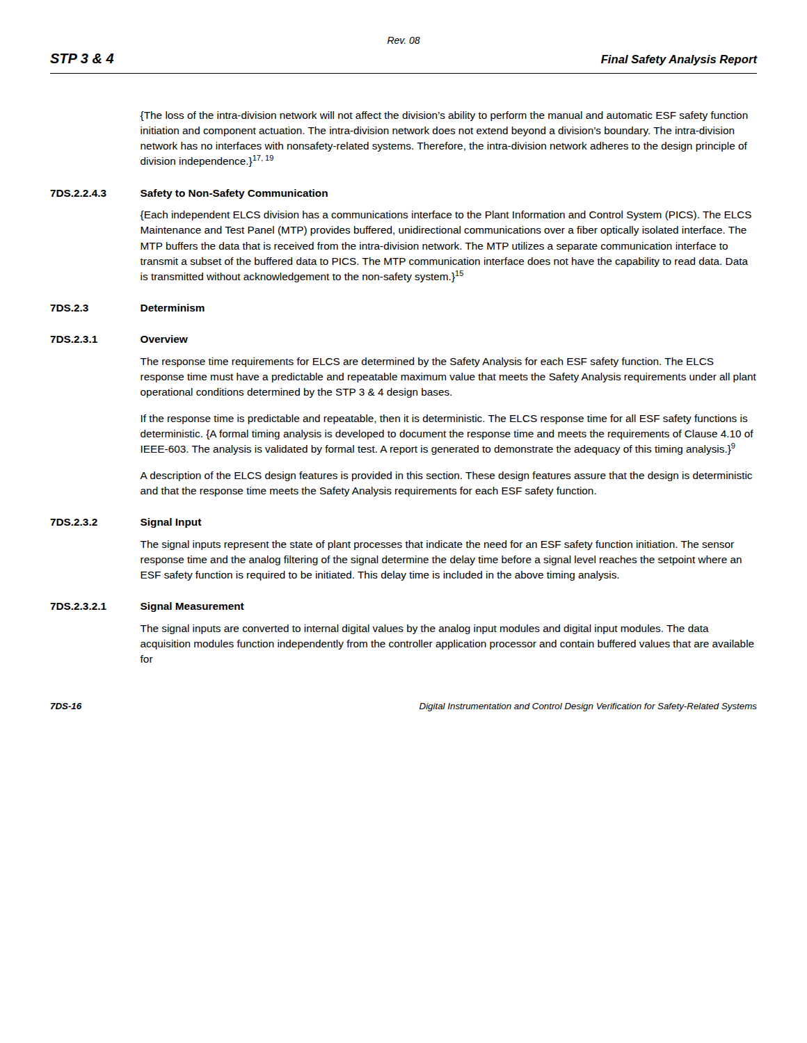Rev. 08
STP 3 & 4
Final Safety Analysis Report
{The loss of the intra-division network will not affect the division’s ability to perform the manual and automatic ESF safety function initiation and component actuation. The intra-division network does not extend beyond a division’s boundary. The intra-division network has no interfaces with nonsafety-related systems. Therefore, the intra-division network adheres to the design principle of division independence.}17, 19
7DS.2.2.4.3
Safety to Non-Safety Communication
{Each independent ELCS division has a communications interface to the Plant Information and Control System (PICS). The ELCS Maintenance and Test Panel (MTP) provides buffered, unidirectional communications over a fiber optically isolated interface. The MTP buffers the data that is received from the intra-division network. The MTP utilizes a separate communication interface to transmit a subset of the buffered data to PICS. The MTP communication interface does not have the capability to read data. Data is transmitted without acknowledgement to the non-safety system.}15
7DS.2.3
Determinism
7DS.2.3.1
Overview
The response time requirements for ELCS are determined by the Safety Analysis for each ESF safety function. The ELCS response time must have a predictable and repeatable maximum value that meets the Safety Analysis requirements under all plant operational conditions determined by the STP 3 & 4 design bases.
If the response time is predictable and repeatable, then it is deterministic. The ELCS response time for all ESF safety functions is deterministic. {A formal timing analysis is developed to document the response time and meets the requirements of Clause 4.10 of IEEE-603. The analysis is validated by formal test. A report is generated to demonstrate the adequacy of this timing analysis.}9
A description of the ELCS design features is provided in this section. These design features assure that the design is deterministic and that the response time meets the Safety Analysis requirements for each ESF safety function.
7DS.2.3.2
Signal Input
The signal inputs represent the state of plant processes that indicate the need for an ESF safety function initiation. The sensor response time and the analog filtering of the signal determine the delay time before a signal level reaches the setpoint where an ESF safety function is required to be initiated. This delay time is included in the above timing analysis.
7DS.2.3.2.1
Signal Measurement
The signal inputs are converted to internal digital values by the analog input modules and digital input modules. The data acquisition modules function independently from the controller application processor and contain buffered values that are available for
7DS-16
Digital Instrumentation and Control Design Verification for Safety-Related Systems